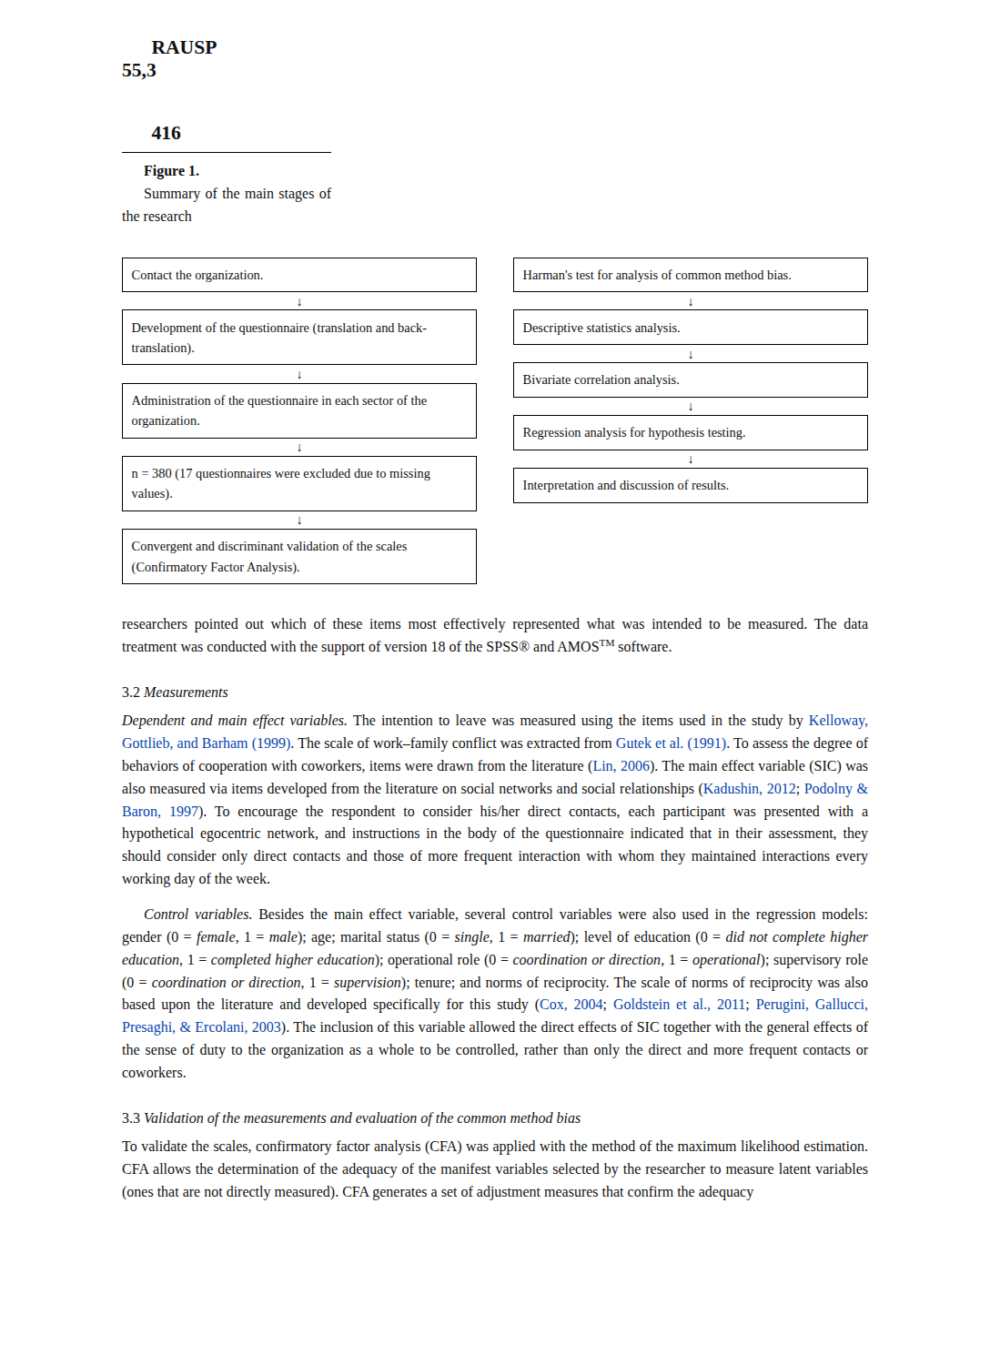RAUSP
55,3
416
Figure 1.
Summary of the main stages of the research
Contact the organization.
↓
Development of the questionnaire (translation and back-translation).
↓
Administration of the questionnaire in each sector of the organization.
↓
n = 380 (17 questionnaires were excluded due to missing values).
↓
Convergent and discriminant validation of the scales (Confirmatory Factor Analysis).
Harman's test for analysis of common method bias.
↓
Descriptive statistics analysis.
↓
Bivariate correlation analysis.
↓
Regression analysis for hypothesis testing.
↓
Interpretation and discussion of results.
researchers pointed out which of these items most effectively represented what was intended to be measured. The data treatment was conducted with the support of version 18 of the SPSS® and AMOSTM software.
3.2 Measurements
Dependent and main effect variables. The intention to leave was measured using the items used in the study by Kelloway, Gottlieb, and Barham (1999). The scale of work–family conflict was extracted from Gutek et al. (1991). To assess the degree of behaviors of cooperation with coworkers, items were drawn from the literature (Lin, 2006). The main effect variable (SIC) was also measured via items developed from the literature on social networks and social relationships (Kadushin, 2012; Podolny & Baron, 1997). To encourage the respondent to consider his/her direct contacts, each participant was presented with a hypothetical egocentric network, and instructions in the body of the questionnaire indicated that in their assessment, they should consider only direct contacts and those of more frequent interaction with whom they maintained interactions every working day of the week.
Control variables. Besides the main effect variable, several control variables were also used in the regression models: gender (0 = female, 1 = male); age; marital status (0 = single, 1 = married); level of education (0 = did not complete higher education, 1 = completed higher education); operational role (0 = coordination or direction, 1 = operational); supervisory role (0 = coordination or direction, 1 = supervision); tenure; and norms of reciprocity. The scale of norms of reciprocity was also based upon the literature and developed specifically for this study (Cox, 2004; Goldstein et al., 2011; Perugini, Gallucci, Presaghi, & Ercolani, 2003). The inclusion of this variable allowed the direct effects of SIC together with the general effects of the sense of duty to the organization as a whole to be controlled, rather than only the direct and more frequent contacts or coworkers.
3.3 Validation of the measurements and evaluation of the common method bias
To validate the scales, confirmatory factor analysis (CFA) was applied with the method of the maximum likelihood estimation. CFA allows the determination of the adequacy of the manifest variables selected by the researcher to measure latent variables (ones that are not directly measured). CFA generates a set of adjustment measures that confirm the adequacy